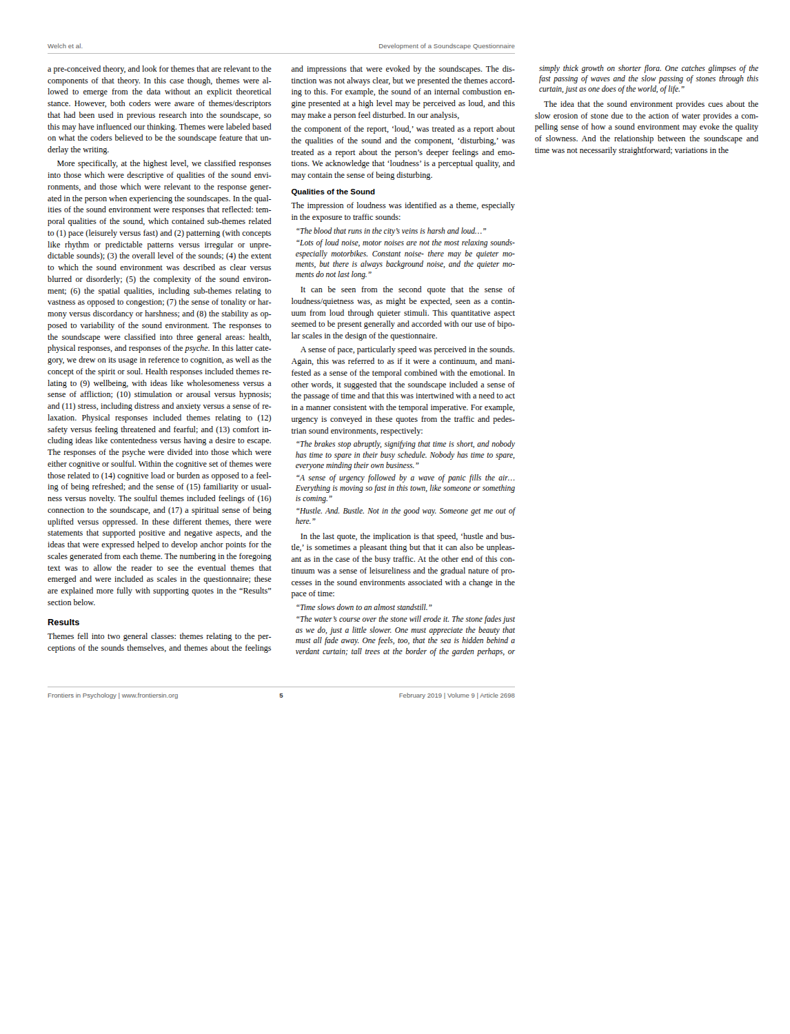Welch et al. Development of a Soundscape Questionnaire
a pre-conceived theory, and look for themes that are relevant to the components of that theory. In this case though, themes were allowed to emerge from the data without an explicit theoretical stance. However, both coders were aware of themes/descriptors that had been used in previous research into the soundscape, so this may have influenced our thinking. Themes were labeled based on what the coders believed to be the soundscape feature that underlay the writing.
More specifically, at the highest level, we classified responses into those which were descriptive of qualities of the sound environments, and those which were relevant to the response generated in the person when experiencing the soundscapes. In the qualities of the sound environment were responses that reflected: temporal qualities of the sound, which contained sub-themes related to (1) pace (leisurely versus fast) and (2) patterning (with concepts like rhythm or predictable patterns versus irregular or unpredictable sounds); (3) the overall level of the sounds; (4) the extent to which the sound environment was described as clear versus blurred or disorderly; (5) the complexity of the sound environment; (6) the spatial qualities, including sub-themes relating to vastness as opposed to congestion; (7) the sense of tonality or harmony versus discordancy or harshness; and (8) the stability as opposed to variability of the sound environment. The responses to the soundscape were classified into three general areas: health, physical responses, and responses of the psyche. In this latter category, we drew on its usage in reference to cognition, as well as the concept of the spirit or soul. Health responses included themes relating to (9) wellbeing, with ideas like wholesomeness versus a sense of affliction; (10) stimulation or arousal versus hypnosis; and (11) stress, including distress and anxiety versus a sense of relaxation. Physical responses included themes relating to (12) safety versus feeling threatened and fearful; and (13) comfort including ideas like contentedness versus having a desire to escape. The responses of the psyche were divided into those which were either cognitive or soulful. Within the cognitive set of themes were those related to (14) cognitive load or burden as opposed to a feeling of being refreshed; and the sense of (15) familiarity or usualness versus novelty. The soulful themes included feelings of (16) connection to the soundscape, and (17) a spiritual sense of being uplifted versus oppressed. In these different themes, there were statements that supported positive and negative aspects, and the ideas that were expressed helped to develop anchor points for the scales generated from each theme. The numbering in the foregoing text was to allow the reader to see the eventual themes that emerged and were included as scales in the questionnaire; these are explained more fully with supporting quotes in the “Results” section below.
Results
Themes fell into two general classes: themes relating to the perceptions of the sounds themselves, and themes about the feelings and impressions that were evoked by the soundscapes. The distinction was not always clear, but we presented the themes according to this. For example, the sound of an internal combustion engine presented at a high level may be perceived as loud, and this may make a person feel disturbed. In our analysis,
the component of the report, ‘loud,’ was treated as a report about the qualities of the sound and the component, ‘disturbing,’ was treated as a report about the person’s deeper feelings and emotions. We acknowledge that ‘loudness’ is a perceptual quality, and may contain the sense of being disturbing.
Qualities of the Sound
The impression of loudness was identified as a theme, especially in the exposure to traffic sounds:
“The blood that runs in the city’s veins is harsh and loud…”
“Lots of loud noise, motor noises are not the most relaxing sounds- especially motorbikes. Constant noise- there may be quieter moments, but there is always background noise, and the quieter moments do not last long.”
It can be seen from the second quote that the sense of loudness/quietness was, as might be expected, seen as a continuum from loud through quieter stimuli. This quantitative aspect seemed to be present generally and accorded with our use of bipolar scales in the design of the questionnaire.
A sense of pace, particularly speed was perceived in the sounds. Again, this was referred to as if it were a continuum, and manifested as a sense of the temporal combined with the emotional. In other words, it suggested that the soundscape included a sense of the passage of time and that this was intertwined with a need to act in a manner consistent with the temporal imperative. For example, urgency is conveyed in these quotes from the traffic and pedestrian sound environments, respectively:
“The brakes stop abruptly, signifying that time is short, and nobody has time to spare in their busy schedule. Nobody has time to spare, everyone minding their own business.”
“A sense of urgency followed by a wave of panic fills the air… Everything is moving so fast in this town, like someone or something is coming.”
“Hustle. And. Bustle. Not in the good way. Someone get me out of here.”
In the last quote, the implication is that speed, ‘hustle and bustle,’ is sometimes a pleasant thing but that it can also be unpleasant as in the case of the busy traffic. At the other end of this continuum was a sense of leisureliness and the gradual nature of processes in the sound environments associated with a change in the pace of time:
“Time slows down to an almost standstill.”
“The water’s course over the stone will erode it. The stone fades just as we do, just a little slower. One must appreciate the beauty that must all fade away. One feels, too, that the sea is hidden behind a verdant curtain; tall trees at the border of the garden perhaps, or simply thick growth on shorter flora. One catches glimpses of the fast passing of waves and the slow passing of stones through this curtain, just as one does of the world, of life.”
The idea that the sound environment provides cues about the slow erosion of stone due to the action of water provides a compelling sense of how a sound environment may evoke the quality of slowness. And the relationship between the soundscape and time was not necessarily straightforward; variations in the
Frontiers in Psychology | www.frontiersin.org 5 February 2019 | Volume 9 | Article 2698